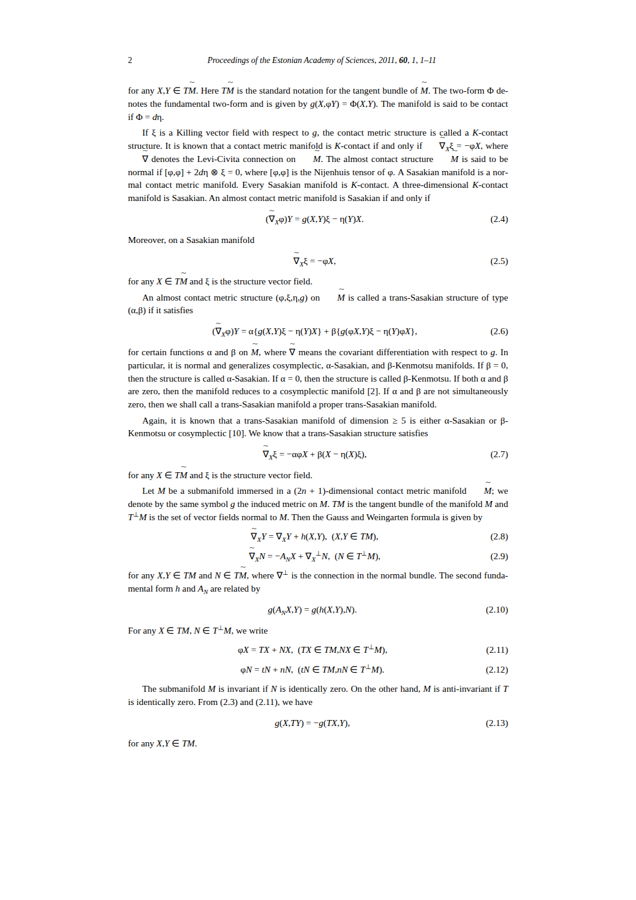2
Proceedings of the Estonian Academy of Sciences, 2011, 60, 1, 1–11
for any X,Y ∈ TM. Here TM is the standard notation for the tangent bundle of M. The two-form Φ denotes the fundamental two-form and is given by g(X,φY) = Φ(X,Y). The manifold is said to be contact if Φ = dη.
If ξ is a Killing vector field with respect to g, the contact metric structure is called a K-contact structure. It is known that a contact metric manifold is K-contact if and only if ∇Xξ = −φX, where ∇ denotes the Levi-Civita connection on M. The almost contact structure M is said to be normal if [φ,φ] + 2dη ⊗ ξ = 0, where [φ,φ] is the Nijenhuis tensor of φ. A Sasakian manifold is a normal contact metric manifold. Every Sasakian manifold is K-contact. A three-dimensional K-contact manifold is Sasakian. An almost contact metric manifold is Sasakian if and only if
(∇Xφ)Y = g(X,Y)ξ − η(Y)X.
(2.4)
Moreover, on a Sasakian manifold
∇Xξ = −φX,
(2.5)
for any X ∈ TM and ξ is the structure vector field.
An almost contact metric structure (φ,ξ,η,g) on M is called a trans-Sasakian structure of type (α,β) if it satisfies
(∇Xφ)Y = α{g(X,Y)ξ − η(Y)X} + β{g(φX,Y)ξ − η(Y)φX},
(2.6)
for certain functions α and β on M, where ∇ means the covariant differentiation with respect to g. In particular, it is normal and generalizes cosymplectic, α-Sasakian, and β-Kenmotsu manifolds. If β = 0, then the structure is called α-Sasakian. If α = 0, then the structure is called β-Kenmotsu. If both α and β are zero, then the manifold reduces to a cosymplectic manifold [2]. If α and β are not simultaneously zero, then we shall call a trans-Sasakian manifold a proper trans-Sasakian manifold.
Again, it is known that a trans-Sasakian manifold of dimension ≥ 5 is either α-Sasakian or β-Kenmotsu or cosymplectic [10]. We know that a trans-Sasakian structure satisfies
∇Xξ = −αφX + β(X − η(X)ξ),
(2.7)
for any X ∈ TM and ξ is the structure vector field.
Let M be a submanifold immersed in a (2n + 1)-dimensional contact metric manifold M; we denote by the same symbol g the induced metric on M. TM is the tangent bundle of the manifold M and T⊥M is the set of vector fields normal to M. Then the Gauss and Weingarten formula is given by
∇XY = ∇XY + h(X,Y), (X,Y ∈ TM),
(2.8)
∇XN = −ANX + ∇X⊥N, (N ∈ T⊥M),
(2.9)
for any X,Y ∈ TM and N ∈ TM, where ∇⊥ is the connection in the normal bundle. The second fundamental form h and AN are related by
g(ANX,Y) = g(h(X,Y),N).
(2.10)
For any X ∈ TM, N ∈ T⊥M, we write
φX = TX + NX, (TX ∈ TM,NX ∈ T⊥M),
(2.11)
φN = tN + nN, (tN ∈ TM,nN ∈ T⊥M).
(2.12)
The submanifold M is invariant if N is identically zero. On the other hand, M is anti-invariant if T is identically zero. From (2.3) and (2.11), we have
g(X,TY) = −g(TX,Y),
(2.13)
for any X,Y ∈ TM.